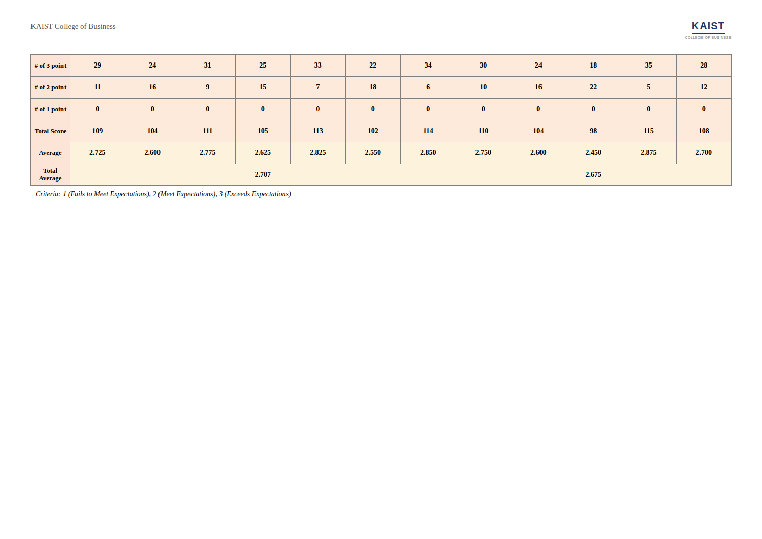KAIST College of Business
KAIST
COLLEGE OF BUSINESS
| # of 3 point | 29 | 24 | 31 | 25 | 33 | 22 | 34 | 30 | 24 | 18 | 35 | 28 |
| # of 2 point | 11 | 16 | 9 | 15 | 7 | 18 | 6 | 10 | 16 | 22 | 5 | 12 |
| # of 1 point | 0 | 0 | 0 | 0 | 0 | 0 | 0 | 0 | 0 | 0 | 0 | 0 |
| Total Score | 109 | 104 | 111 | 105 | 113 | 102 | 114 | 110 | 104 | 98 | 115 | 108 |
| Average | 2.725 | 2.600 | 2.775 | 2.625 | 2.825 | 2.550 | 2.850 | 2.750 | 2.600 | 2.450 | 2.875 | 2.700 |
| Total Average | 2.707 | 2.675 |
Criteria: 1 (Fails to Meet Expectations), 2 (Meet Expectations), 3 (Exceeds Expectations)